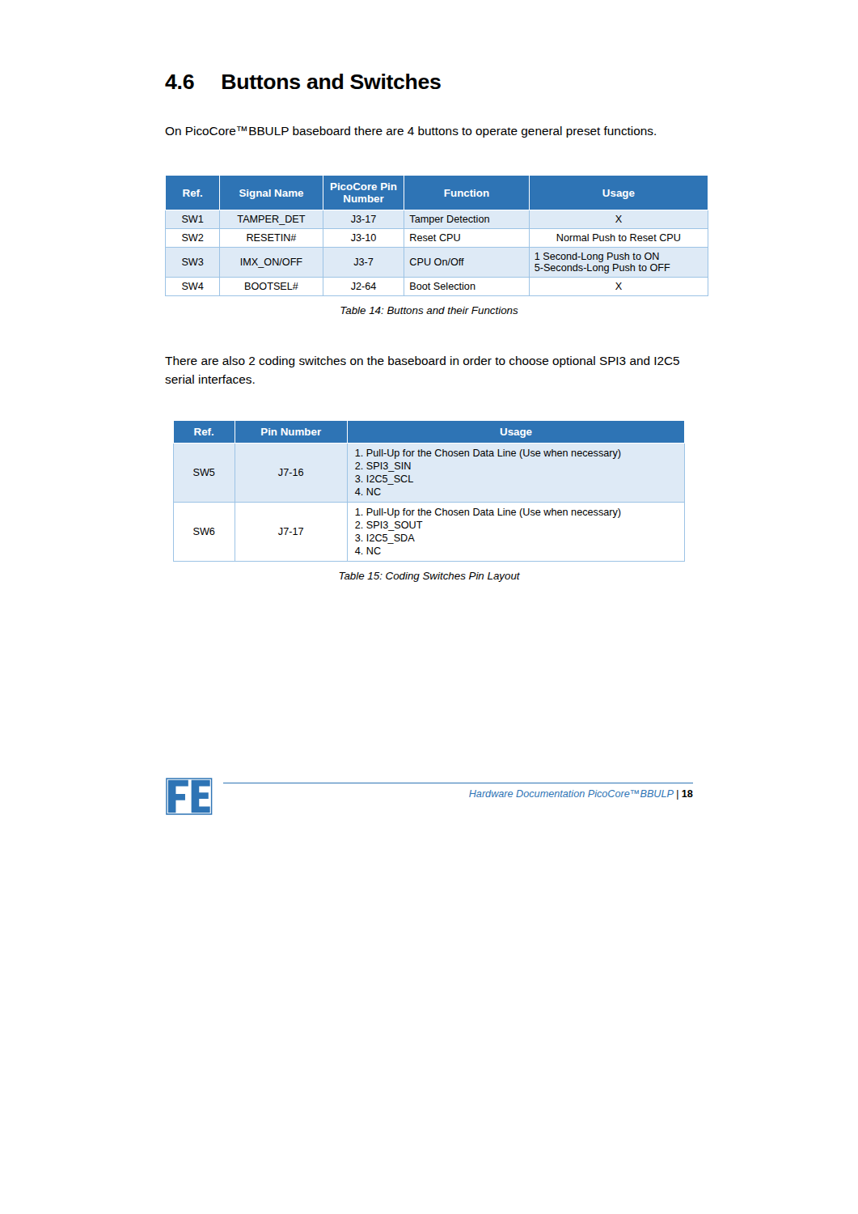4.6 Buttons and Switches
On PicoCore™BBULP baseboard there are 4 buttons to operate general preset functions.
| Ref. | Signal Name | PicoCore Pin Number | Function | Usage |
| --- | --- | --- | --- | --- |
| SW1 | TAMPER_DET | J3-17 | Tamper Detection | X |
| SW2 | RESETIN# | J3-10 | Reset CPU | Normal Push to Reset CPU |
| SW3 | IMX_ON/OFF | J3-7 | CPU On/Off | 1 Second-Long Push to ON 5-Seconds-Long Push to OFF |
| SW4 | BOOTSEL# | J2-64 | Boot Selection | X |
Table 14: Buttons and their Functions
There are also 2 coding switches on the baseboard in order to choose optional SPI3 and I2C5 serial interfaces.
| Ref. | Pin Number | Usage |
| --- | --- | --- |
| SW5 | J7-16 | Pull-Up for the Chosen Data Line (Use when necessary) SPI3_SIN I2C5_SCL NC |
| SW6 | J7-17 | Pull-Up for the Chosen Data Line (Use when necessary) SPI3_SOUT I2C5_SDA NC |
Table 15: Coding Switches Pin Layout
Hardware Documentation PicoCore™BBULP | 18